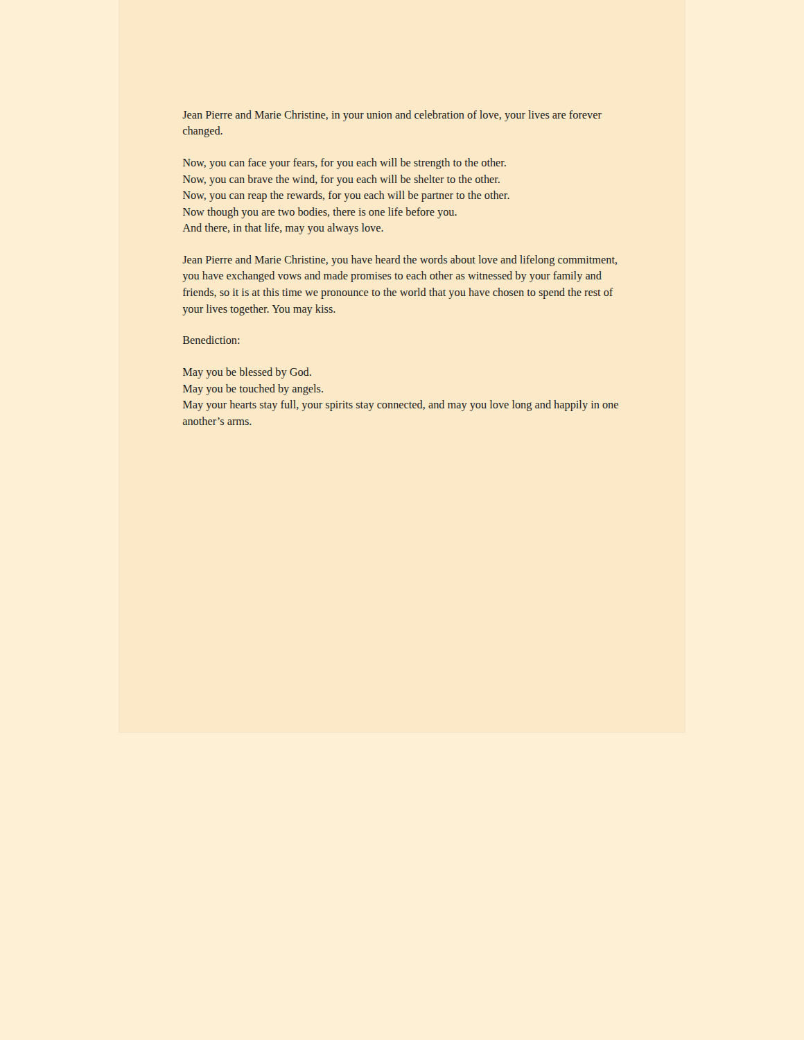Jean Pierre and Marie Christine, in your union and celebration of love, your lives are forever changed.
Now, you can face your fears, for you each will be strength to the other.
Now, you can brave the wind, for you each will be shelter to the other.
Now, you can reap the rewards, for you each will be partner to the other.
Now though you are two bodies, there is one life before you.
And there, in that life, may you always love.
Jean Pierre and Marie Christine, you have heard the words about love and lifelong commitment, you have exchanged vows and made promises to each other as witnessed by your family and friends, so it is at this time we pronounce to the world that you have chosen to spend the rest of your lives together. You may kiss.
Benediction:
May you be blessed by God.
May you be touched by angels.
May your hearts stay full, your spirits stay connected, and may you love long and happily in one another’s arms.